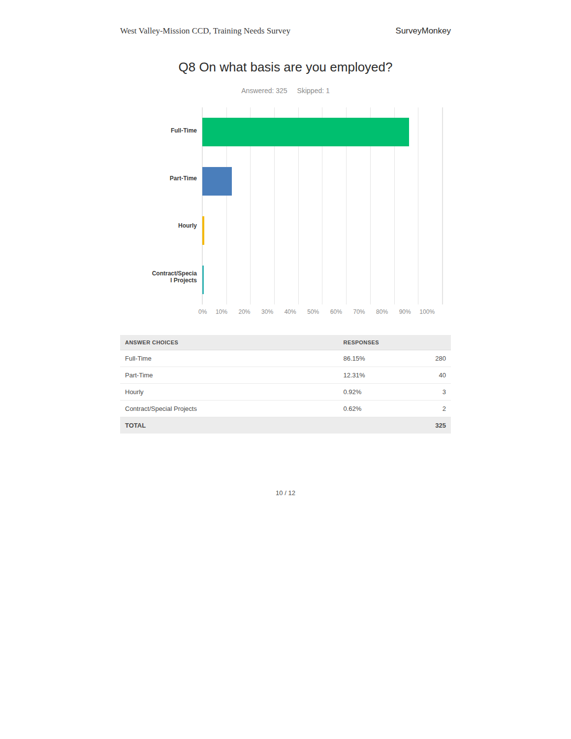West Valley-Mission CCD, Training Needs Survey
SurveyMonkey
Q8 On what basis are you employed?
Answered: 325 Skipped: 1
Full-Time
Part-Time
Hourly
Contract/Specia
l Projects
0% 10% 20% 30% 40% 50% 60% 70% 80% 90% 100%
| ANSWER CHOICES | RESPONSES |
| --- | --- |
| Full-Time | 86.15% | 280 |
| Part-Time | 12.31% | 40 |
| Hourly | 0.92% | 3 |
| Contract/Special Projects | 0.62% | 2 |
| TOTAL | | 325 |
10 / 12